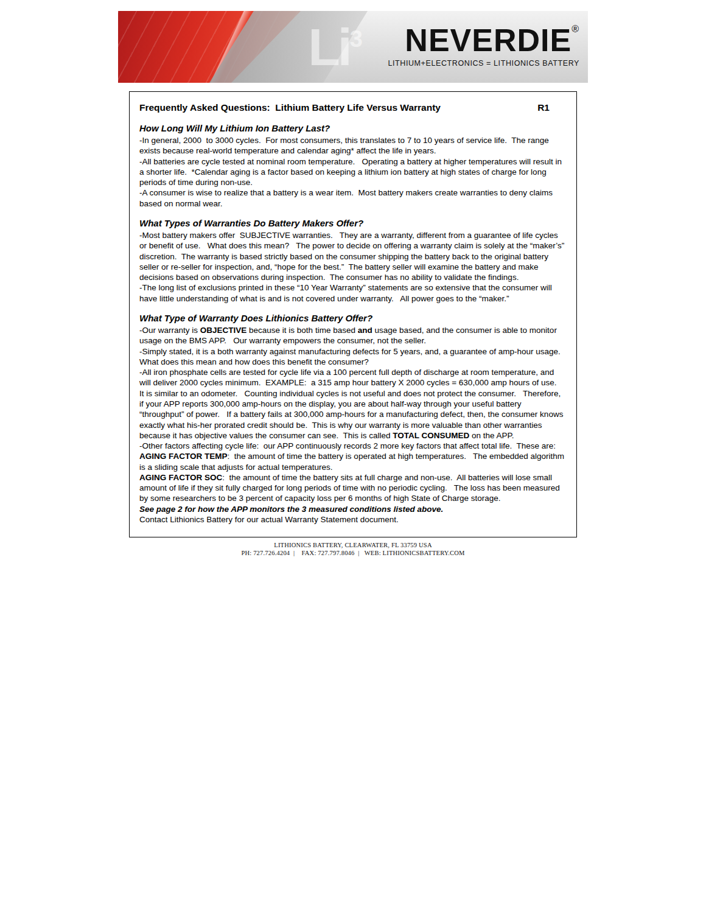Li3
NEVERDIE®
LITHIUM+ELECTRONICS = LITHIONICS BATTERY
Frequently Asked Questions: Lithium Battery Life Versus Warranty R1
How Long Will My Lithium Ion Battery Last?
-In general, 2000 to 3000 cycles. For most consumers, this translates to 7 to 10 years of service life. The range exists because real-world temperature and calendar aging* affect the life in years.
-All batteries are cycle tested at nominal room temperature. Operating a battery at higher temperatures will result in a shorter life. *Calendar aging is a factor based on keeping a lithium ion battery at high states of charge for long periods of time during non-use.
-A consumer is wise to realize that a battery is a wear item. Most battery makers create warranties to deny claims based on normal wear.
What Types of Warranties Do Battery Makers Offer?
-Most battery makers offer SUBJECTIVE warranties. They are a warranty, different from a guarantee of life cycles or benefit of use. What does this mean? The power to decide on offering a warranty claim is solely at the “maker’s” discretion. The warranty is based strictly based on the consumer shipping the battery back to the original battery seller or re-seller for inspection, and, “hope for the best.” The battery seller will examine the battery and make decisions based on observations during inspection. The consumer has no ability to validate the findings.
-The long list of exclusions printed in these “10 Year Warranty” statements are so extensive that the consumer will have little understanding of what is and is not covered under warranty. All power goes to the “maker.”
What Type of Warranty Does Lithionics Battery Offer?
-Our warranty is OBJECTIVE because it is both time based and usage based, and the consumer is able to monitor usage on the BMS APP. Our warranty empowers the consumer, not the seller.
-Simply stated, it is a both warranty against manufacturing defects for 5 years, and, a guarantee of amp-hour usage. What does this mean and how does this benefit the consumer?
-All iron phosphate cells are tested for cycle life via a 100 percent full depth of discharge at room temperature, and will deliver 2000 cycles minimum. EXAMPLE: a 315 amp hour battery X 2000 cycles = 630,000 amp hours of use. It is similar to an odometer. Counting individual cycles is not useful and does not protect the consumer. Therefore, if your APP reports 300,000 amp-hours on the display, you are about half-way through your useful battery “throughput” of power. If a battery fails at 300,000 amp-hours for a manufacturing defect, then, the consumer knows exactly what his-her prorated credit should be. This is why our warranty is more valuable than other warranties because it has objective values the consumer can see. This is called TOTAL CONSUMED on the APP.
-Other factors affecting cycle life: our APP continuously records 2 more key factors that affect total life. These are:
AGING FACTOR TEMP: the amount of time the battery is operated at high temperatures. The embedded algorithm is a sliding scale that adjusts for actual temperatures.
AGING FACTOR SOC: the amount of time the battery sits at full charge and non-use. All batteries will lose small amount of life if they sit fully charged for long periods of time with no periodic cycling. The loss has been measured by some researchers to be 3 percent of capacity loss per 6 months of high State of Charge storage.
See page 2 for how the APP monitors the 3 measured conditions listed above.
Contact Lithionics Battery for our actual Warranty Statement document.
LITHIONICS BATTERY, CLEARWATER, FL 33759 USA
PH: 727.726.4204 | FAX: 727.797.8046 | WEB: LITHIONICSBATTERY.COM